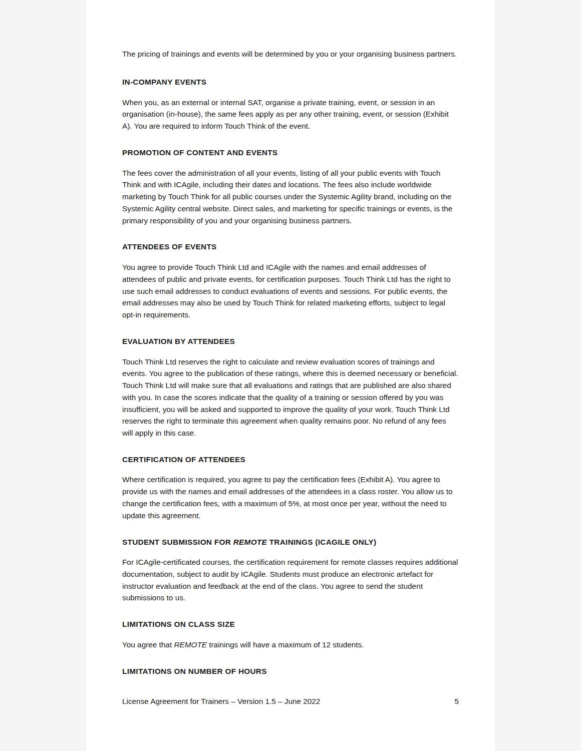The pricing of trainings and events will be determined by you or your organising business partners.
In-company events
When you, as an external or internal SAT, organise a private training, event, or session in an organisation (in-house), the same fees apply as per any other training, event, or session (Exhibit A). You are required to inform Touch Think of the event.
Promotion of content and events
The fees cover the administration of all your events, listing of all your public events with Touch Think and with ICAgile, including their dates and locations. The fees also include worldwide marketing by Touch Think for all public courses under the Systemic Agility brand, including on the Systemic Agility central website. Direct sales, and marketing for specific trainings or events, is the primary responsibility of you and your organising business partners.
Attendees of events
You agree to provide Touch Think Ltd and ICAgile with the names and email addresses of attendees of public and private events, for certification purposes. Touch Think Ltd has the right to use such email addresses to conduct evaluations of events and sessions. For public events, the email addresses may also be used by Touch Think for related marketing efforts, subject to legal opt-in requirements.
Evaluation by attendees
Touch Think Ltd reserves the right to calculate and review evaluation scores of trainings and events. You agree to the publication of these ratings, where this is deemed necessary or beneficial. Touch Think Ltd will make sure that all evaluations and ratings that are published are also shared with you. In case the scores indicate that the quality of a training or session offered by you was insufficient, you will be asked and supported to improve the quality of your work. Touch Think Ltd reserves the right to terminate this agreement when quality remains poor. No refund of any fees will apply in this case.
Certification of attendees
Where certification is required, you agree to pay the certification fees (Exhibit A). You agree to provide us with the names and email addresses of the attendees in a class roster. You allow us to change the certification fees, with a maximum of 5%, at most once per year, without the need to update this agreement.
Student submission for remote trainings (ICAgile only)
For ICAgile-certificated courses, the certification requirement for remote classes requires additional documentation, subject to audit by ICAgile. Students must produce an electronic artefact for instructor evaluation and feedback at the end of the class. You agree to send the student submissions to us.
Limitations on class size
You agree that REMOTE trainings will have a maximum of 12 students.
Limitations on number of hours
License Agreement for Trainers – Version 1.5 – June 2022 5